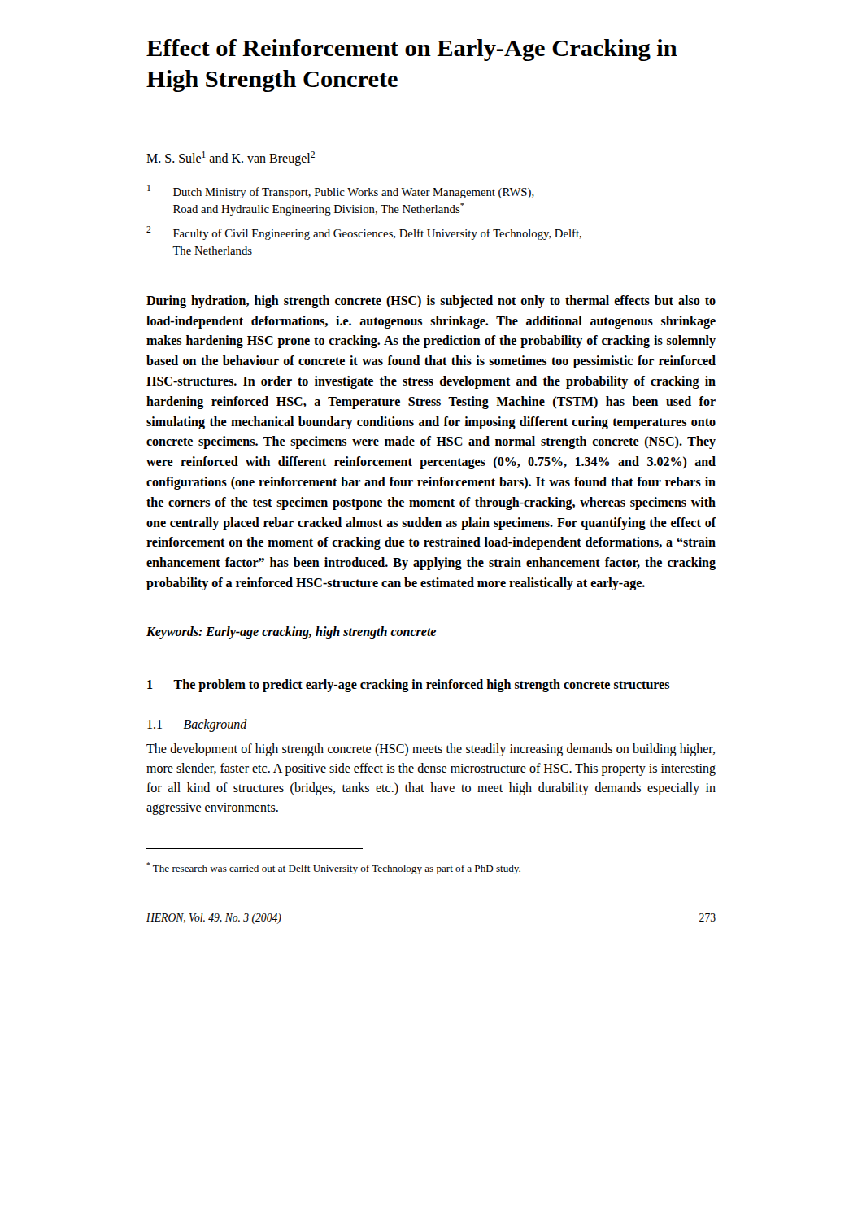Effect of Reinforcement on Early-Age Cracking in High Strength Concrete
M. S. Sule1 and K. van Breugel2
1 Dutch Ministry of Transport, Public Works and Water Management (RWS),
Road and Hydraulic Engineering Division, The Netherlands*
2 Faculty of Civil Engineering and Geosciences, Delft University of Technology, Delft,
The Netherlands
During hydration, high strength concrete (HSC) is subjected not only to thermal effects but also to load-independent deformations, i.e. autogenous shrinkage. The additional autogenous shrinkage makes hardening HSC prone to cracking. As the prediction of the probability of cracking is solemnly based on the behaviour of concrete it was found that this is sometimes too pessimistic for reinforced HSC-structures. In order to investigate the stress development and the probability of cracking in hardening reinforced HSC, a Temperature Stress Testing Machine (TSTM) has been used for simulating the mechanical boundary conditions and for imposing different curing temperatures onto concrete specimens. The specimens were made of HSC and normal strength concrete (NSC). They were reinforced with different reinforcement percentages (0%, 0.75%, 1.34% and 3.02%) and configurations (one reinforcement bar and four reinforcement bars). It was found that four rebars in the corners of the test specimen postpone the moment of through-cracking, whereas specimens with one centrally placed rebar cracked almost as sudden as plain specimens. For quantifying the effect of reinforcement on the moment of cracking due to restrained load-independent deformations, a “strain enhancement factor” has been introduced. By applying the strain enhancement factor, the cracking probability of a reinforced HSC-structure can be estimated more realistically at early-age.
Keywords: Early-age cracking, high strength concrete
1 The problem to predict early-age cracking in reinforced high strength concrete structures
1.1 Background
The development of high strength concrete (HSC) meets the steadily increasing demands on building higher, more slender, faster etc. A positive side effect is the dense microstructure of HSC. This property is interesting for all kind of structures (bridges, tanks etc.) that have to meet high durability demands especially in aggressive environments.
* The research was carried out at Delft University of Technology as part of a PhD study.
HERON, Vol. 49, No. 3 (2004) 273